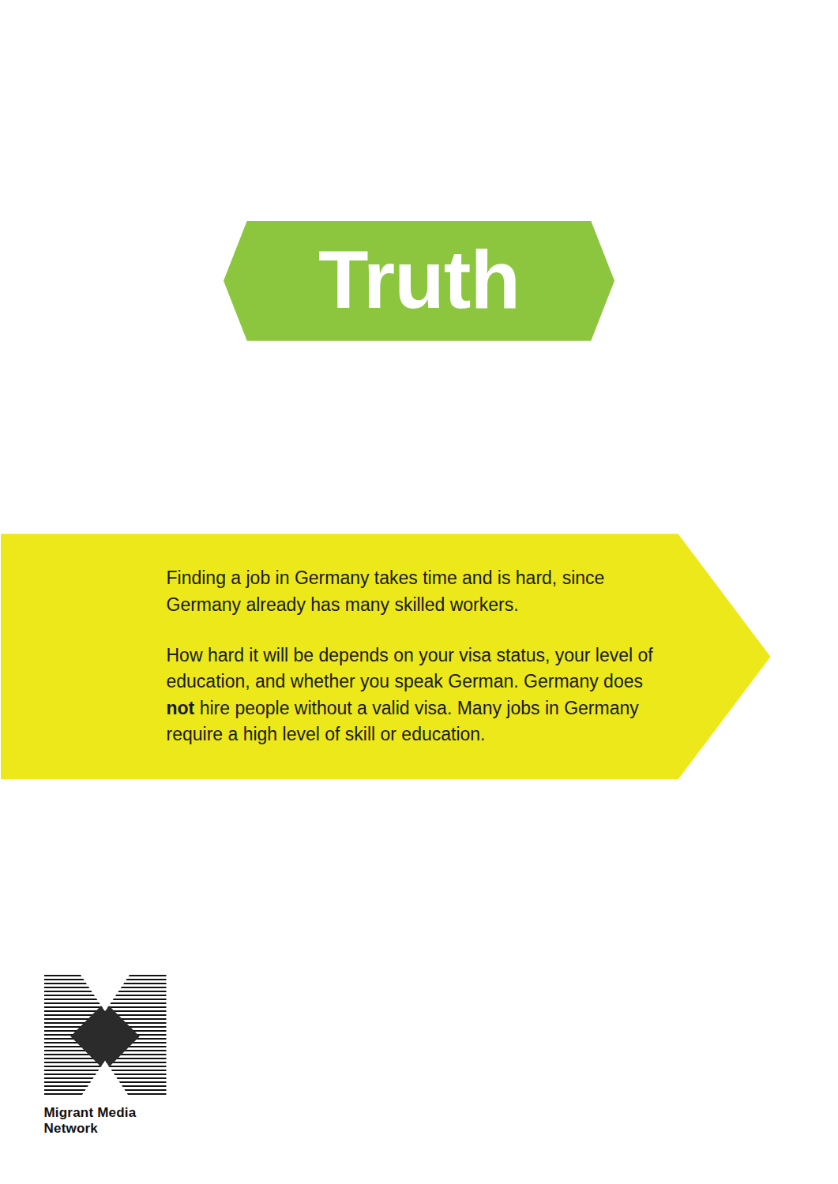Truth
Finding a job in Germany takes time and is hard, since Germany already has many skilled workers.
How hard it will be depends on your visa status, your level of education, and whether you speak German. Germany does not hire people without a valid visa. Many jobs in Germany require a high level of skill or education.
Migrant Media Network